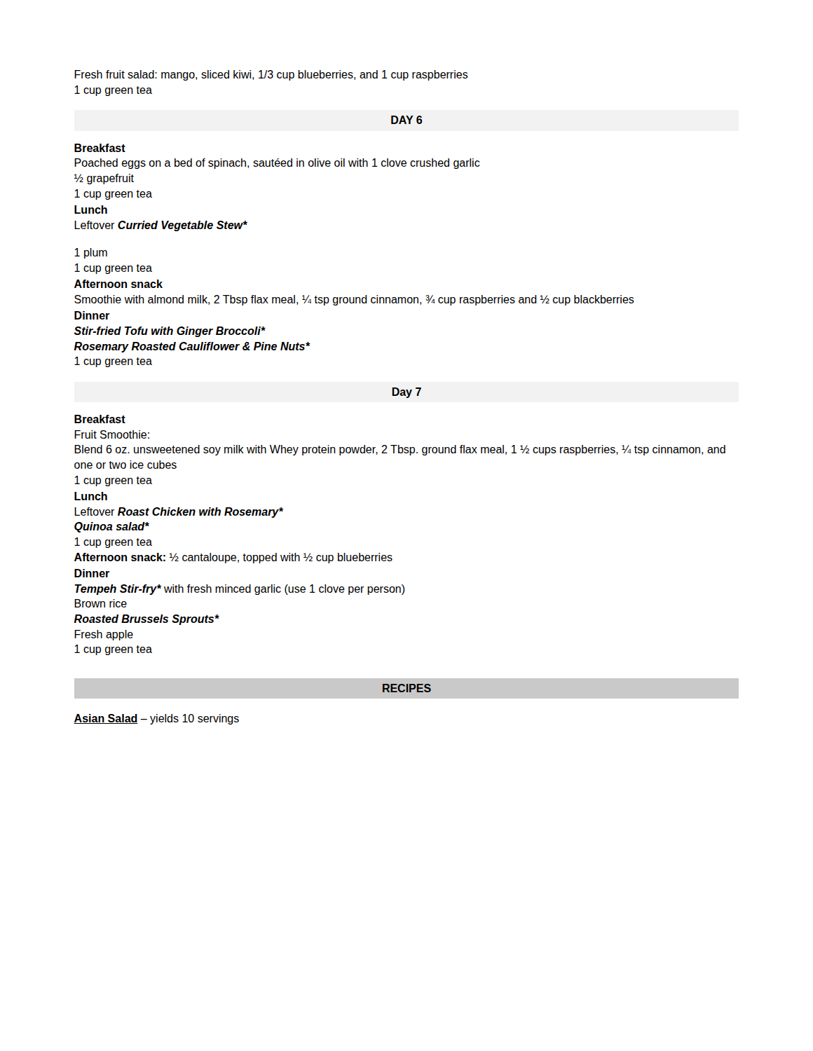Fresh fruit salad: mango, sliced kiwi, 1/3 cup blueberries, and 1 cup raspberries
1 cup green tea
DAY 6
Breakfast
Poached eggs on a bed of spinach, sautéed in olive oil with 1 clove crushed garlic
½ grapefruit
1 cup green tea
Lunch
Leftover Curried Vegetable Stew*
1 plum
1 cup green tea
Afternoon snack
Smoothie with almond milk, 2 Tbsp flax meal, ¼ tsp ground cinnamon, ¾ cup raspberries and ½ cup blackberries
Dinner
Stir-fried Tofu with Ginger Broccoli*
Rosemary Roasted Cauliflower & Pine Nuts*
1 cup green tea
Day 7
Breakfast
Fruit Smoothie:
Blend 6 oz. unsweetened soy milk with Whey protein powder, 2 Tbsp. ground flax meal, 1 ½ cups raspberries, ¼ tsp cinnamon, and one or two ice cubes
1 cup green tea
Lunch
Leftover Roast Chicken with Rosemary*
Quinoa salad*
1 cup green tea
Afternoon snack: ½ cantaloupe, topped with ½ cup blueberries
Dinner
Tempeh Stir-fry* with fresh minced garlic (use 1 clove per person)
Brown rice
Roasted Brussels Sprouts*
Fresh apple
1 cup green tea
RECIPES
Asian Salad – yields 10 servings